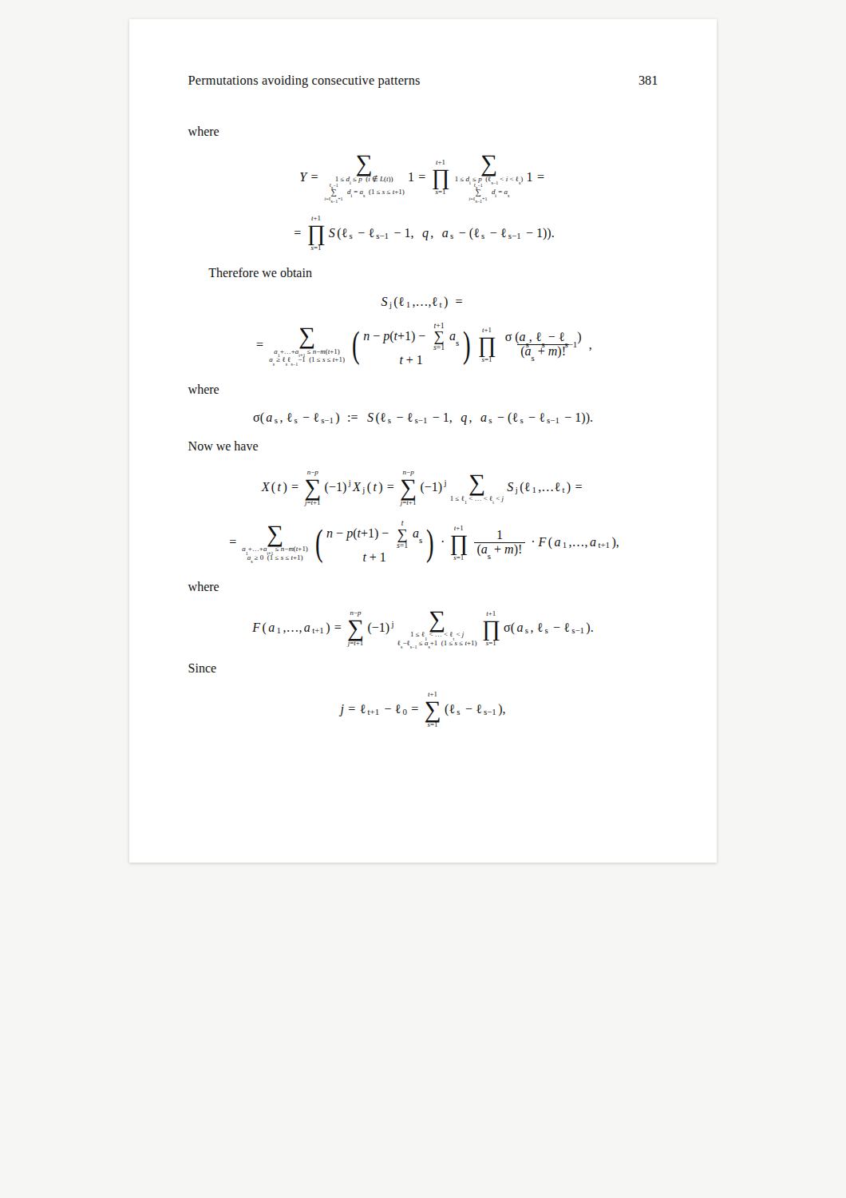Permutations avoiding consecutive patterns 381
where
Y= ∑ 1 ≤ di ≤ p (i ∉ L(t))
ℓs−1 ∑ i=ℓs−1+1 di = as (1 ≤ s ≤ t+1) 1= t+1 ∏ s=1 ∑ 1 ≤ di ≤ p (ℓs−1 < i < ℓs)
ℓs−1 ∑ i=ℓs−1+1 di = as 1=
= t+1 ∏ s=1 S(ℓs − ℓs−1 − 1, q, as − (ℓs − ℓs−1 − 1)).
Therefore we obtain
Sj(ℓ1,…,ℓt) =
= ∑ a1+…+at+1 ≤ n−m(t+1)
as ≥ ℓsℓs−1−1 (1 ≤ s ≤ t+1) ( n − p(t+1) − t+1 ∑ s=1 as t + 1 ) t+1 ∏ s=1 σ (as, ℓs − ℓs−1) (as + m)! ,
where
σ(as, ℓs − ℓs−1) := S(ℓs − ℓs−1 − 1, q, as − (ℓs − ℓs−1 − 1)).
Now we have
X(t)= n−p ∑ j=t+1 (−1)jXj(t)= n−p ∑ j=t+1 (−1)j ∑ 1 ≤ ℓ1 < … < ℓt < j Sj(ℓ1,…ℓt)=
= ∑ a1+…+at+1 ≤ n−m(t+1)
as ≥ 0 (1 ≤ s ≤ t+1) ( n − p(t+1) − t ∑ s=1 as t + 1 ) · t+1 ∏ s=1 1 (as + m)! · F(a1,…,at+1),
where
F(a1,…,at+1)= n−p ∑ j=t+1 (−1)j ∑ 1 ≤ ℓ1 < … < ℓt < j
ℓs−ℓs−1 ≤ as+1 (1 ≤ s ≤ t+1) t+1 ∏ s=1 σ(as, ℓs − ℓs−1).
Since
j=ℓt+1 − ℓ0= t+1 ∑ s=1 (ℓs − ℓs−1),